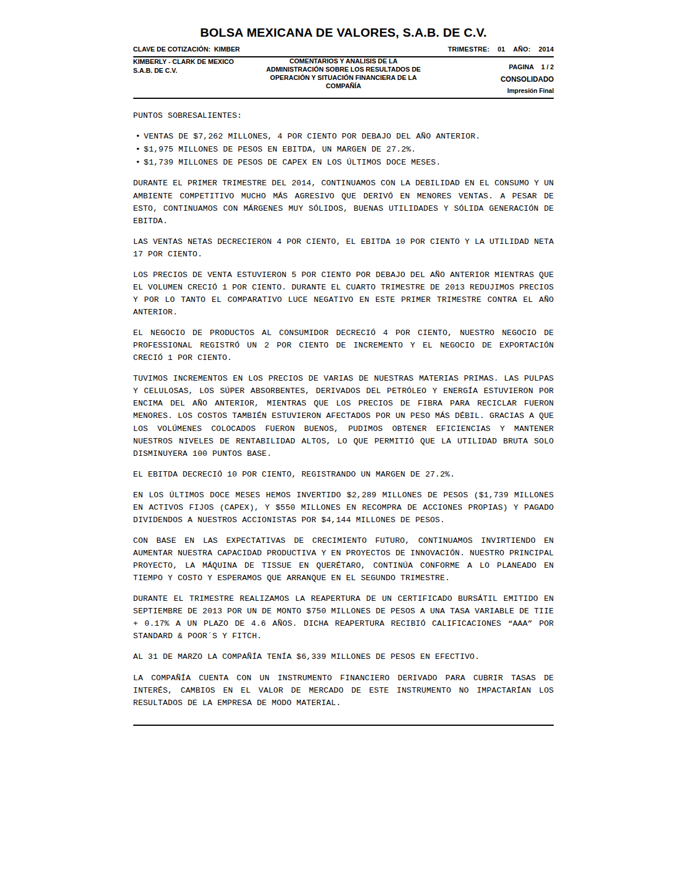BOLSA MEXICANA DE VALORES, S.A.B. DE C.V.
| CLAVE DE COTIZACIÓN: KIMBER | | TRIMESTRE: 01 AÑO: 2014 |
| KIMBERLY - CLARK DE MEXICO S.A.B. DE C.V. | COMENTARIOS Y ANALISIS DE LA ADMINISTRACIÓN SOBRE LOS RESULTADOS DE OPERACIÓN Y SITUACIÓN FINANCIERA DE LA COMPAÑÍA | PAGINA 1 / 2 CONSOLIDADO Impresión Final |
PUNTOS SOBRESALIENTES:
VENTAS DE $7,262 MILLONES, 4 POR CIENTO POR DEBAJO DEL AÑO ANTERIOR.
$1,975 MILLONES DE PESOS EN EBITDA, UN MARGEN DE 27.2%.
$1,739 MILLONES DE PESOS DE CAPEX EN LOS ÚLTIMOS DOCE MESES.
DURANTE EL PRIMER TRIMESTRE DEL 2014, CONTINUAMOS CON LA DEBILIDAD EN EL CONSUMO Y UN AMBIENTE COMPETITIVO MUCHO MÁS AGRESIVO QUE DERIVÓ EN MENORES VENTAS. A PESAR DE ESTO, CONTINUAMOS CON MÁRGENES MUY SÓLIDOS, BUENAS UTILIDADES Y SÓLIDA GENERACIÓN DE EBITDA.
LAS VENTAS NETAS DECRECIERON 4 POR CIENTO, EL EBITDA 10 POR CIENTO Y LA UTILIDAD NETA 17 POR CIENTO.
LOS PRECIOS DE VENTA ESTUVIERON 5 POR CIENTO POR DEBAJO DEL AÑO ANTERIOR MIENTRAS QUE EL VOLUMEN CRECIÓ 1 POR CIENTO. DURANTE EL CUARTO TRIMESTRE DE 2013 REDUJIMOS PRECIOS Y POR LO TANTO EL COMPARATIVO LUCE NEGATIVO EN ESTE PRIMER TRIMESTRE CONTRA EL AÑO ANTERIOR.
EL NEGOCIO DE PRODUCTOS AL CONSUMIDOR DECRECIÓ 4 POR CIENTO, NUESTRO NEGOCIO DE PROFESSIONAL REGISTRÓ UN 2 POR CIENTO DE INCREMENTO Y EL NEGOCIO DE EXPORTACIÓN CRECIÓ 1 POR CIENTO.
TUVIMOS INCREMENTOS EN LOS PRECIOS DE VARIAS DE NUESTRAS MATERIAS PRIMAS. LAS PULPAS Y CELULOSAS, LOS SÚPER ABSORBENTES, DERIVADOS DEL PETRÓLEO Y ENERGÍA ESTUVIERON POR ENCIMA DEL AÑO ANTERIOR, MIENTRAS QUE LOS PRECIOS DE FIBRA PARA RECICLAR FUERON MENORES. LOS COSTOS TAMBIÉN ESTUVIERON AFECTADOS POR UN PESO MÁS DÉBIL. GRACIAS A QUE LOS VOLÚMENES COLOCADOS FUERON BUENOS, PUDIMOS OBTENER EFICIENCIAS Y MANTENER NUESTROS NIVELES DE RENTABILIDAD ALTOS, LO QUE PERMITIÓ QUE LA UTILIDAD BRUTA SOLO DISMINUYERA 100 PUNTOS BASE.
EL EBITDA DECRECIÓ 10 POR CIENTO, REGISTRANDO UN MARGEN DE 27.2%.
EN LOS ÚLTIMOS DOCE MESES HEMOS INVERTIDO $2,289 MILLONES DE PESOS ($1,739 MILLONES EN ACTIVOS FIJOS (CAPEX), Y $550 MILLONES EN RECOMPRA DE ACCIONES PROPIAS) Y PAGADO DIVIDENDOS A NUESTROS ACCIONISTAS POR $4,144 MILLONES DE PESOS.
CON BASE EN LAS EXPECTATIVAS DE CRECIMIENTO FUTURO, CONTINUAMOS INVIRTIENDO EN AUMENTAR NUESTRA CAPACIDAD PRODUCTIVA Y EN PROYECTOS DE INNOVACIÓN. NUESTRO PRINCIPAL PROYECTO, LA MÁQUINA DE TISSUE EN QUERÉTARO, CONTINÚA CONFORME A LO PLANEADO EN TIEMPO Y COSTO Y ESPERAMOS QUE ARRANQUE EN EL SEGUNDO TRIMESTRE.
DURANTE EL TRIMESTRE REALIZAMOS LA REAPERTURA DE UN CERTIFICADO BURSÁTIL EMITIDO EN SEPTIEMBRE DE 2013 POR UN DE MONTO $750 MILLONES DE PESOS A UNA TASA VARIABLE DE TIIE + 0.17% A UN PLAZO DE 4.6 AÑOS. DICHA REAPERTURA RECIBIÓ CALIFICACIONES “AAA” POR STANDARD & POOR´S Y FITCH.
AL 31 DE MARZO LA COMPAÑÍA TENÍA $6,339 MILLONES DE PESOS EN EFECTIVO.
LA COMPAÑÍA CUENTA CON UN INSTRUMENTO FINANCIERO DERIVADO PARA CUBRIR TASAS DE INTERÉS, CAMBIOS EN EL VALOR DE MERCADO DE ESTE INSTRUMENTO NO IMPACTARÍAN LOS RESULTADOS DE LA EMPRESA DE MODO MATERIAL.